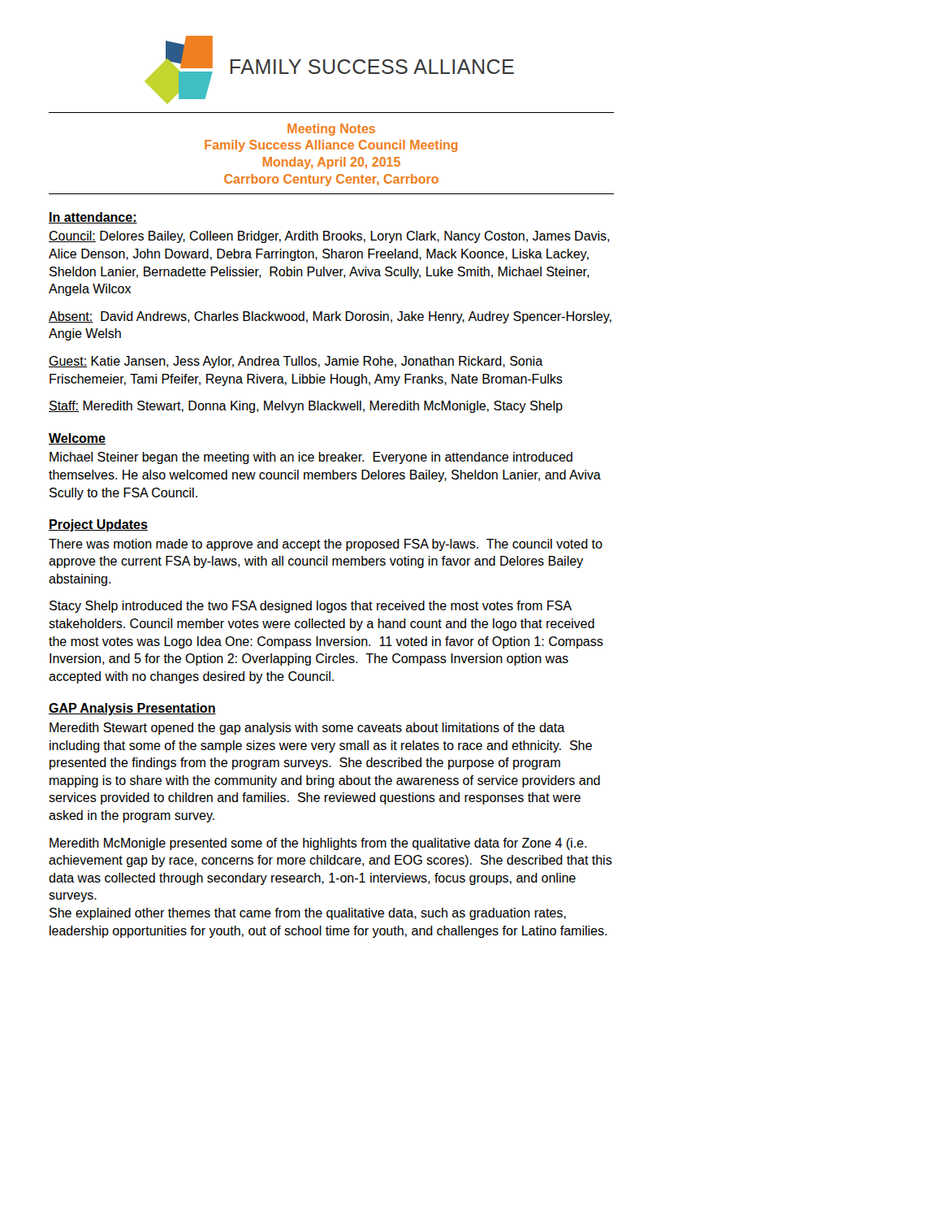FAMILY SUCCESS ALLIANCE
Meeting Notes Family Success Alliance Council Meeting Monday, April 20, 2015 Carrboro Century Center, Carrboro
In attendance:
Council: Delores Bailey, Colleen Bridger, Ardith Brooks, Loryn Clark, Nancy Coston, James Davis, Alice Denson, John Doward, Debra Farrington, Sharon Freeland, Mack Koonce, Liska Lackey, Sheldon Lanier, Bernadette Pelissier, Robin Pulver, Aviva Scully, Luke Smith, Michael Steiner, Angela Wilcox
Absent: David Andrews, Charles Blackwood, Mark Dorosin, Jake Henry, Audrey Spencer-Horsley, Angie Welsh
Guest: Katie Jansen, Jess Aylor, Andrea Tullos, Jamie Rohe, Jonathan Rickard, Sonia Frischemeier, Tami Pfeifer, Reyna Rivera, Libbie Hough, Amy Franks, Nate Broman-Fulks
Staff: Meredith Stewart, Donna King, Melvyn Blackwell, Meredith McMonigle, Stacy Shelp
Welcome
Michael Steiner began the meeting with an ice breaker. Everyone in attendance introduced themselves. He also welcomed new council members Delores Bailey, Sheldon Lanier, and Aviva Scully to the FSA Council.
Project Updates
There was motion made to approve and accept the proposed FSA by-laws. The council voted to approve the current FSA by-laws, with all council members voting in favor and Delores Bailey abstaining.
Stacy Shelp introduced the two FSA designed logos that received the most votes from FSA stakeholders. Council member votes were collected by a hand count and the logo that received the most votes was Logo Idea One: Compass Inversion. 11 voted in favor of Option 1: Compass Inversion, and 5 for the Option 2: Overlapping Circles. The Compass Inversion option was accepted with no changes desired by the Council.
GAP Analysis Presentation
Meredith Stewart opened the gap analysis with some caveats about limitations of the data including that some of the sample sizes were very small as it relates to race and ethnicity. She presented the findings from the program surveys. She described the purpose of program mapping is to share with the community and bring about the awareness of service providers and services provided to children and families. She reviewed questions and responses that were asked in the program survey.
Meredith McMonigle presented some of the highlights from the qualitative data for Zone 4 (i.e. achievement gap by race, concerns for more childcare, and EOG scores). She described that this data was collected through secondary research, 1-on-1 interviews, focus groups, and online surveys.
She explained other themes that came from the qualitative data, such as graduation rates, leadership opportunities for youth, out of school time for youth, and challenges for Latino families.